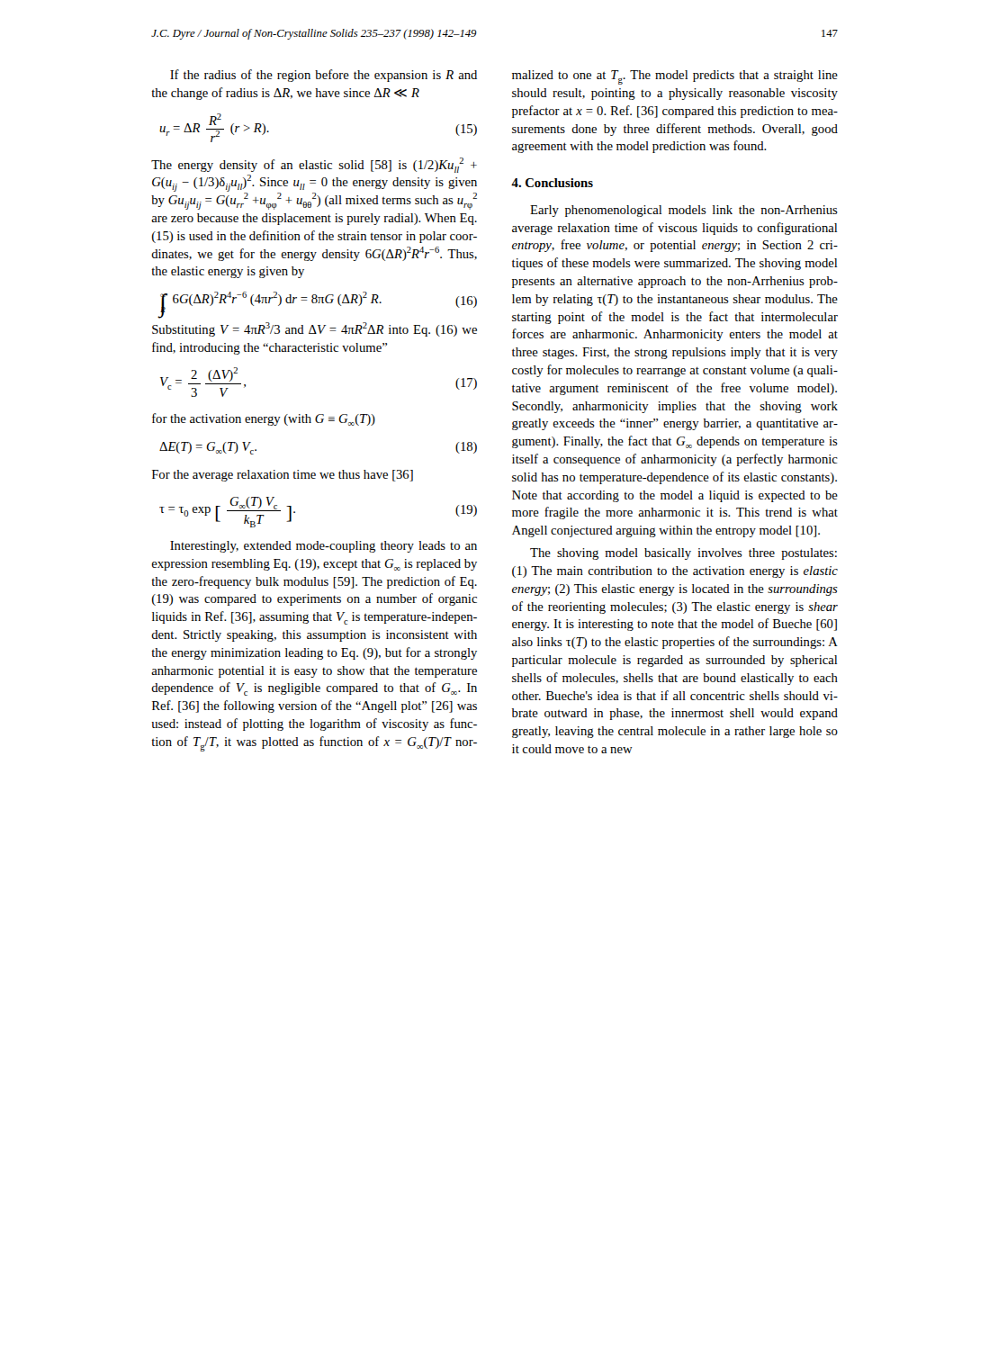J.C. Dyre / Journal of Non-Crystalline Solids 235–237 (1998) 142–149 147
If the radius of the region before the expansion is R and the change of radius is ΔR, we have since ΔR ≪ R
ur = ΔR R2 r2 (r > R). (15)
The energy density of an elastic solid [58] is (1/2)Kull2 + G(uij − (1/3)δijull)2. Since ull = 0 the energy density is given by Guijuij = G(urr2 +uφφ2 + uθθ2) (all mixed terms such as urφ2 are zero because the displacement is purely radial). When Eq. (15) is used in the definition of the strain tensor in polar coordinates, we get for the energy density 6G(ΔR)2R4r−6. Thus, the elastic energy is given by
∫∞R 6G(ΔR)2R4r−6 (4πr2) dr = 8πG (ΔR)2 R. (16)
Substituting V = 4πR3/3 and ΔV = 4πR2ΔR into Eq. (16) we find, introducing the “characteristic volume”
Vc = 23(ΔV)2 V, (17)
for the activation energy (with G ≡ G∞(T))
ΔE(T) = G∞(T) Vc. (18)
For the average relaxation time we thus have [36]
τ = τ0 exp [ G∞(T) Vc kBT ]. (19)
Interestingly, extended mode-coupling theory leads to an expression resembling Eq. (19), except that G∞ is replaced by the zero-frequency bulk modulus [59]. The prediction of Eq. (19) was compared to experiments on a number of organic liquids in Ref. [36], assuming that Vc is temperature-independent. Strictly speaking, this assumption is inconsistent with the energy minimization leading to Eq. (9), but for a strongly anharmonic potential it is easy to show that the temperature dependence of Vc is negligible compared to that of G∞. In Ref. [36] the following version of the “Angell plot” [26] was used: instead of plotting the logarithm of viscosity as function of Tg/T, it was plotted as function of x = G∞(T)/T normalized to one at Tg. The model predicts that a straight line should result, pointing to a physically reasonable viscosity prefactor at x = 0. Ref. [36] compared this prediction to measurements done by three different methods. Overall, good agreement with the model prediction was found.
4. Conclusions
Early phenomenological models link the non-Arrhenius average relaxation time of viscous liquids to configurational entropy, free volume, or potential energy; in Section 2 critiques of these models were summarized. The shoving model presents an alternative approach to the non-Arrhenius problem by relating τ(T) to the instantaneous shear modulus. The starting point of the model is the fact that intermolecular forces are anharmonic. Anharmonicity enters the model at three stages. First, the strong repulsions imply that it is very costly for molecules to rearrange at constant volume (a qualitative argument reminiscent of the free volume model). Secondly, anharmonicity implies that the shoving work greatly exceeds the “inner” energy barrier, a quantitative argument). Finally, the fact that G∞ depends on temperature is itself a consequence of anharmonicity (a perfectly harmonic solid has no temperature-dependence of its elastic constants). Note that according to the model a liquid is expected to be more fragile the more anharmonic it is. This trend is what Angell conjectured arguing within the entropy model [10].
The shoving model basically involves three postulates: (1) The main contribution to the activation energy is elastic energy; (2) This elastic energy is located in the surroundings of the reorienting molecules; (3) The elastic energy is shear energy. It is interesting to note that the model of Bueche [60] also links τ(T) to the elastic properties of the surroundings: A particular molecule is regarded as surrounded by spherical shells of molecules, shells that are bound elastically to each other. Bueche's idea is that if all concentric shells should vibrate outward in phase, the innermost shell would expand greatly, leaving the central molecule in a rather large hole so it could move to a new